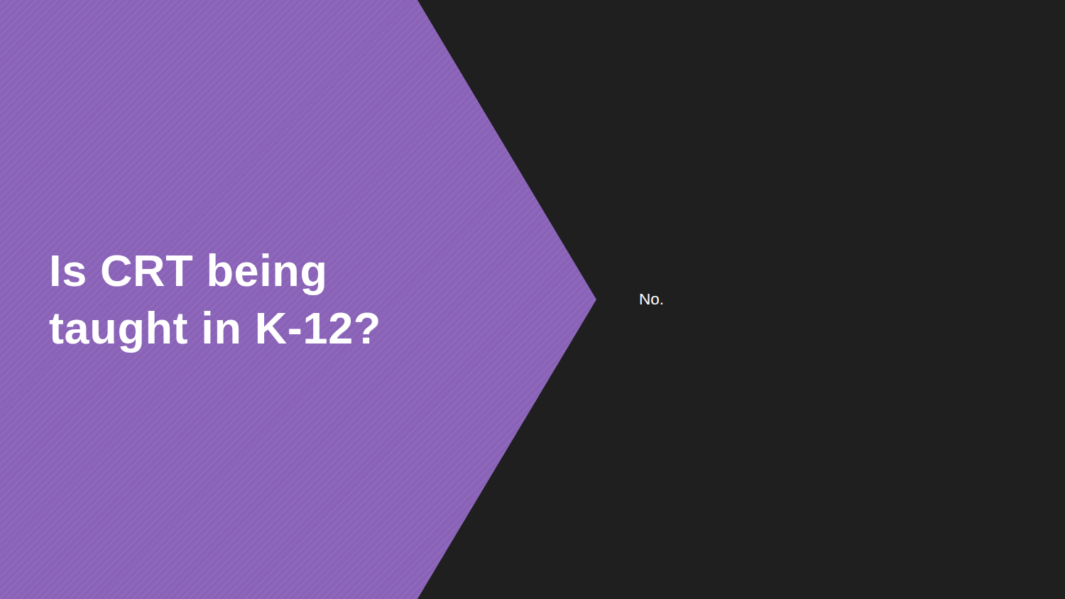Is CRT being taught in K-12?
No.